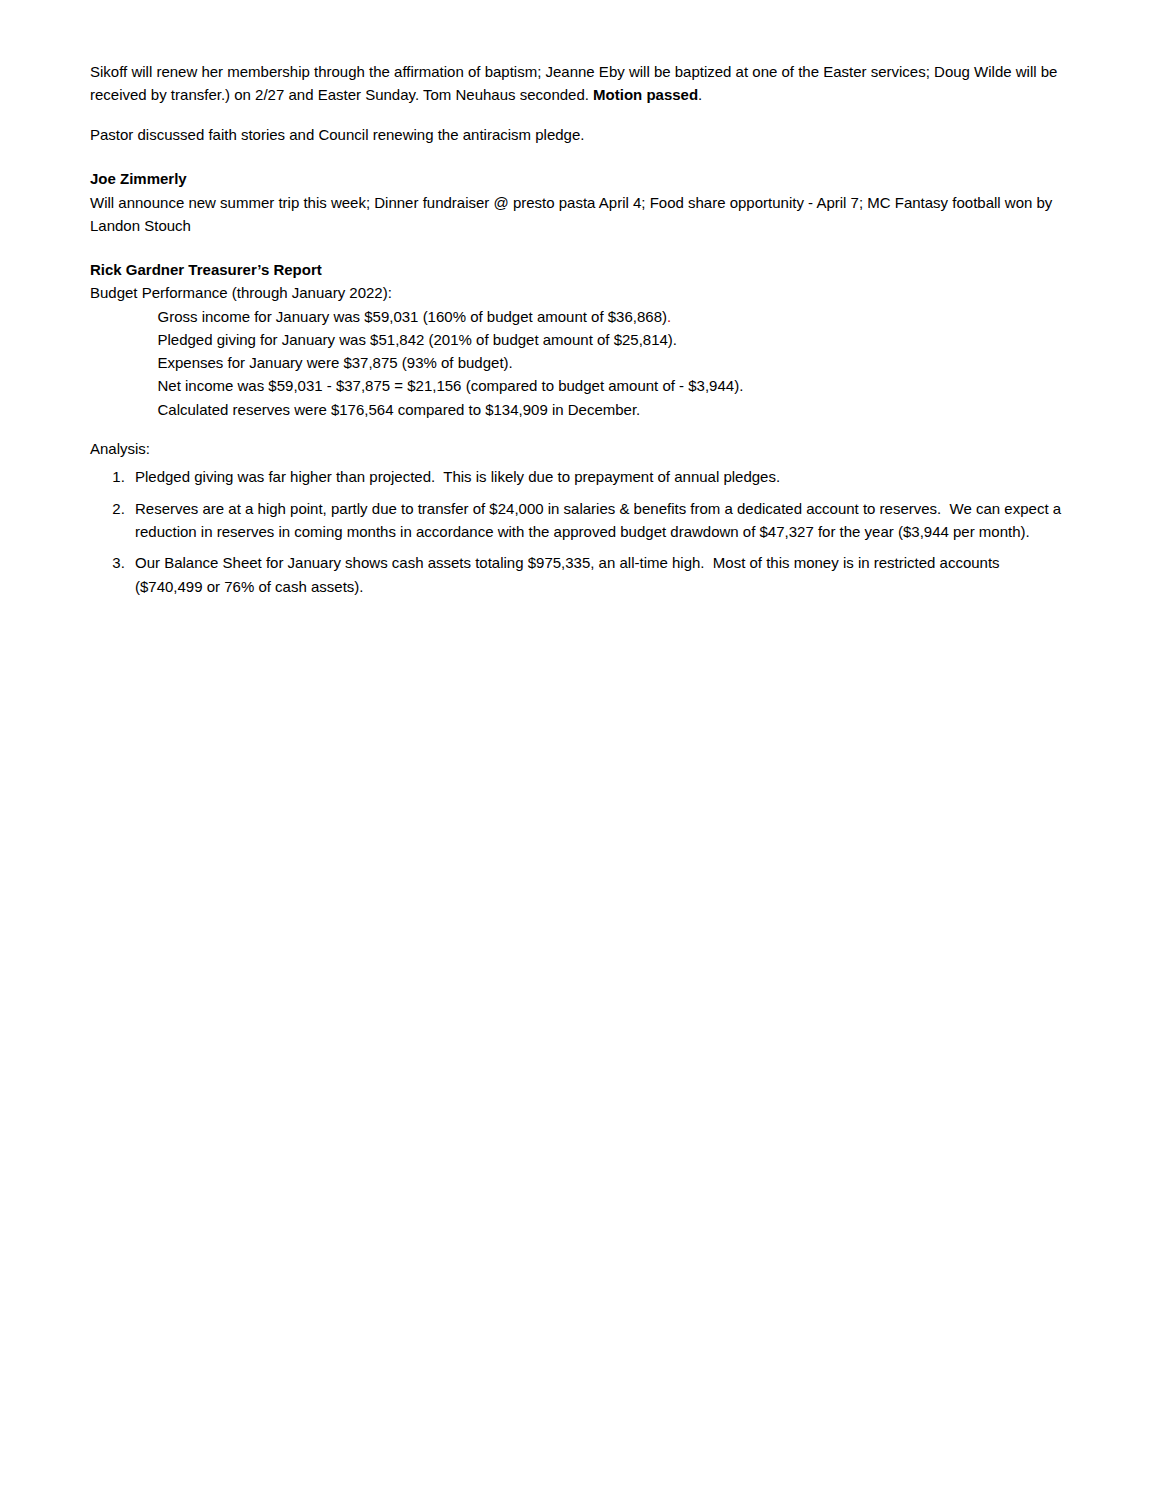Sikoff will renew her membership through the affirmation of baptism; Jeanne Eby will be baptized at one of the Easter services; Doug Wilde will be received by transfer.) on 2/27 and Easter Sunday. Tom Neuhaus seconded. Motion passed.
Pastor discussed faith stories and Council renewing the antiracism pledge.
Joe Zimmerly
Will announce new summer trip this week; Dinner fundraiser @ presto pasta April 4; Food share opportunity - April 7; MC Fantasy football won by Landon Stouch
Rick Gardner Treasurer’s Report
Budget Performance (through January 2022):
Gross income for January was $59,031 (160% of budget amount of $36,868).
Pledged giving for January was $51,842 (201% of budget amount of $25,814).
Expenses for January were $37,875 (93% of budget).
Net income was $59,031 - $37,875 = $21,156 (compared to budget amount of - $3,944).
Calculated reserves were $176,564 compared to $134,909 in December.
Analysis:
Pledged giving was far higher than projected. This is likely due to prepayment of annual pledges.
Reserves are at a high point, partly due to transfer of $24,000 in salaries & benefits from a dedicated account to reserves. We can expect a reduction in reserves in coming months in accordance with the approved budget drawdown of $47,327 for the year ($3,944 per month).
Our Balance Sheet for January shows cash assets totaling $975,335, an all-time high. Most of this money is in restricted accounts ($740,499 or 76% of cash assets).